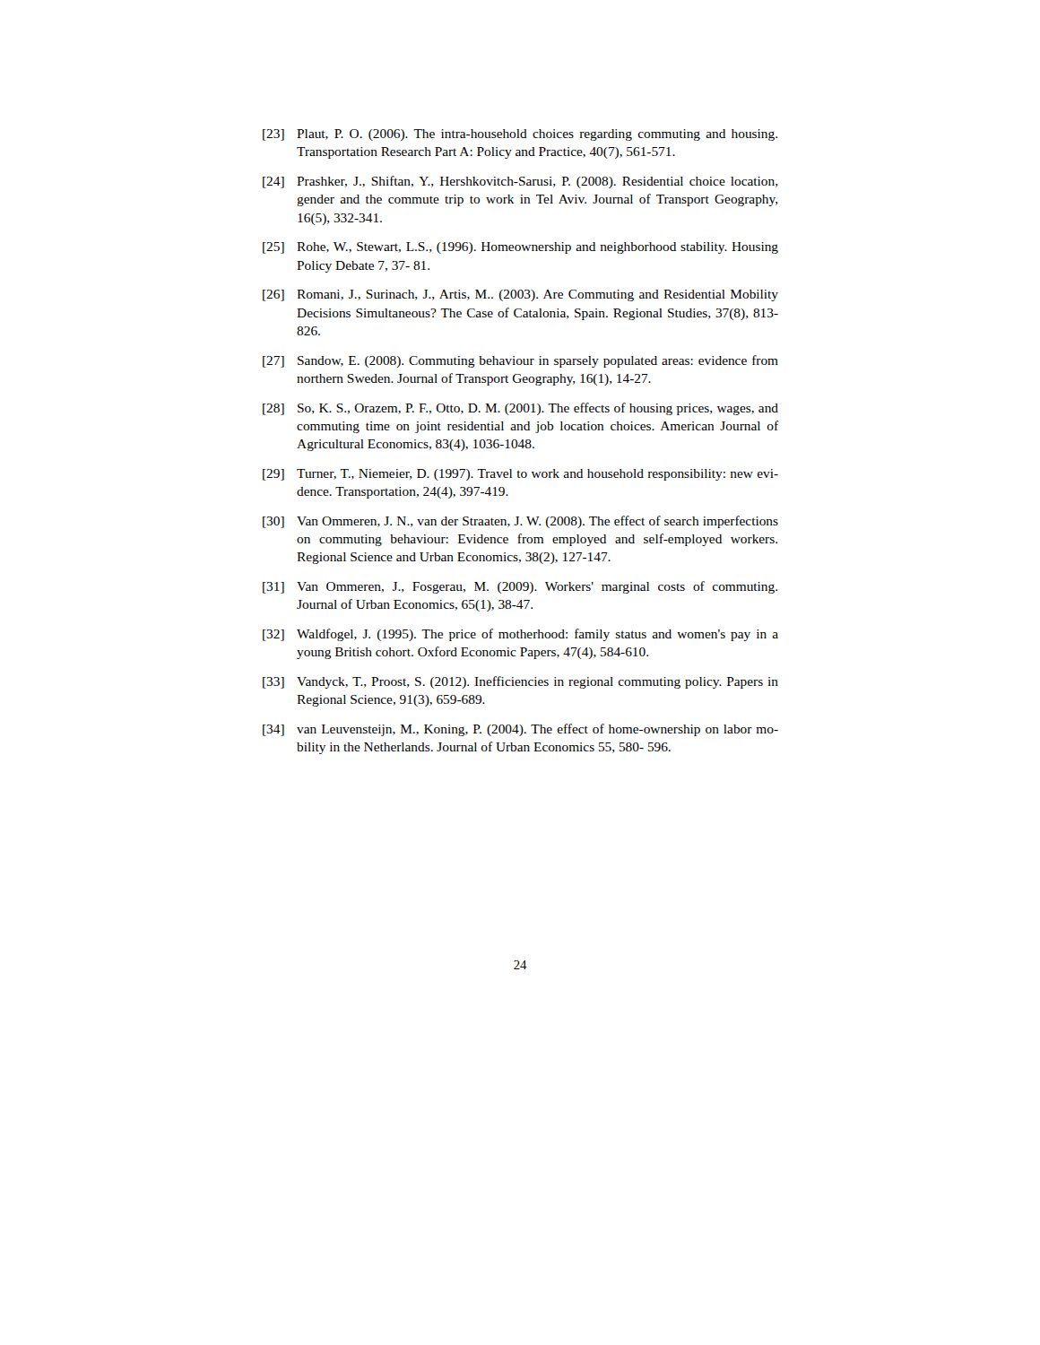[23] Plaut, P. O. (2006). The intra-household choices regarding commuting and housing. Transportation Research Part A: Policy and Practice, 40(7), 561-571.
[24] Prashker, J., Shiftan, Y., Hershkovitch-Sarusi, P. (2008). Residential choice location, gender and the commute trip to work in Tel Aviv. Journal of Transport Geography, 16(5), 332-341.
[25] Rohe, W., Stewart, L.S., (1996). Homeownership and neighborhood stability. Housing Policy Debate 7, 37- 81.
[26] Romani, J., Surinach, J., Artis, M.. (2003). Are Commuting and Residential Mobility Decisions Simultaneous? The Case of Catalonia, Spain. Regional Studies, 37(8), 813-826.
[27] Sandow, E. (2008). Commuting behaviour in sparsely populated areas: evidence from northern Sweden. Journal of Transport Geography, 16(1), 14-27.
[28] So, K. S., Orazem, P. F., Otto, D. M. (2001). The effects of housing prices, wages, and commuting time on joint residential and job location choices. American Journal of Agricultural Economics, 83(4), 1036-1048.
[29] Turner, T., Niemeier, D. (1997). Travel to work and household responsibility: new evidence. Transportation, 24(4), 397-419.
[30] Van Ommeren, J. N., van der Straaten, J. W. (2008). The effect of search imperfections on commuting behaviour: Evidence from employed and self-employed workers. Regional Science and Urban Economics, 38(2), 127-147.
[31] Van Ommeren, J., Fosgerau, M. (2009). Workers' marginal costs of commuting. Journal of Urban Economics, 65(1), 38-47.
[32] Waldfogel, J. (1995). The price of motherhood: family status and women's pay in a young British cohort. Oxford Economic Papers, 47(4), 584-610.
[33] Vandyck, T., Proost, S. (2012). Inefficiencies in regional commuting policy. Papers in Regional Science, 91(3), 659-689.
[34] van Leuvensteijn, M., Koning, P. (2004). The effect of home-ownership on labor mobility in the Netherlands. Journal of Urban Economics 55, 580- 596.
24